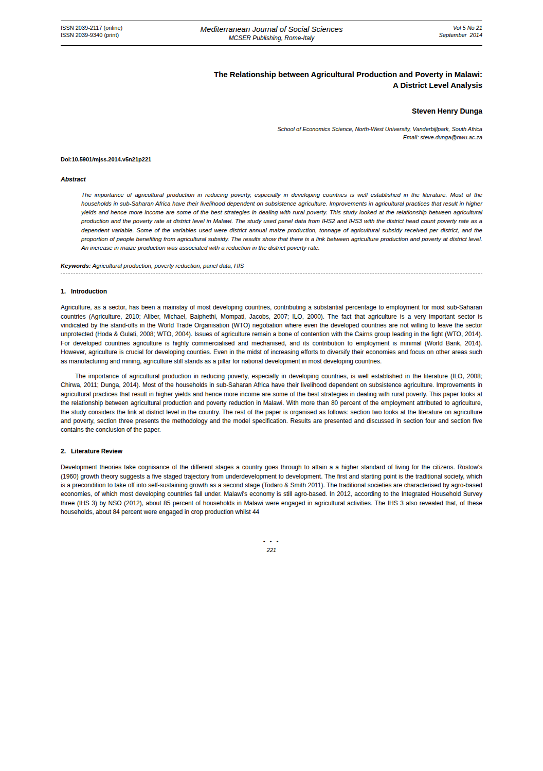ISSN 2039-2117 (online)
ISSN 2039-9340 (print)
Mediterranean Journal of Social Sciences
MCSER Publishing, Rome-Italy
Vol 5 No 21
September 2014
The Relationship between Agricultural Production and Poverty in Malawi:
A District Level Analysis
Steven Henry Dunga
School of Economics Science, North-West University, Vanderbijlpark, South Africa
Email: steve.dunga@nwu.ac.za
Doi:10.5901/mjss.2014.v5n21p221
Abstract
The importance of agricultural production in reducing poverty, especially in developing countries is well established in the literature. Most of the households in sub-Saharan Africa have their livelihood dependent on subsistence agriculture. Improvements in agricultural practices that result in higher yields and hence more income are some of the best strategies in dealing with rural poverty. This study looked at the relationship between agricultural production and the poverty rate at district level in Malawi. The study used panel data from IHS2 and IHS3 with the district head count poverty rate as a dependent variable. Some of the variables used were district annual maize production, tonnage of agricultural subsidy received per district, and the proportion of people benefiting from agricultural subsidy. The results show that there is a link between agriculture production and poverty at district level. An increase in maize production was associated with a reduction in the district poverty rate.
Keywords: Agricultural production, poverty reduction, panel data, HIS
1. Introduction
Agriculture, as a sector, has been a mainstay of most developing countries, contributing a substantial percentage to employment for most sub-Saharan countries (Agriculture, 2010; Aliber, Michael, Baiphethi, Mompati, Jacobs, 2007; ILO, 2000). The fact that agriculture is a very important sector is vindicated by the stand-offs in the World Trade Organisation (WTO) negotiation where even the developed countries are not willing to leave the sector unprotected (Hoda & Gulati, 2008; WTO, 2004). Issues of agriculture remain a bone of contention with the Cairns group leading in the fight (WTO, 2014). For developed countries agriculture is highly commercialised and mechanised, and its contribution to employment is minimal (World Bank, 2014). However, agriculture is crucial for developing counties. Even in the midst of increasing efforts to diversify their economies and focus on other areas such as manufacturing and mining, agriculture still stands as a pillar for national development in most developing countries.
The importance of agricultural production in reducing poverty, especially in developing countries, is well established in the literature (ILO, 2008; Chirwa, 2011; Dunga, 2014). Most of the households in sub-Saharan Africa have their livelihood dependent on subsistence agriculture. Improvements in agricultural practices that result in higher yields and hence more income are some of the best strategies in dealing with rural poverty. This paper looks at the relationship between agricultural production and poverty reduction in Malawi. With more than 80 percent of the employment attributed to agriculture, the study considers the link at district level in the country. The rest of the paper is organised as follows: section two looks at the literature on agriculture and poverty, section three presents the methodology and the model specification. Results are presented and discussed in section four and section five contains the conclusion of the paper.
2. Literature Review
Development theories take cognisance of the different stages a country goes through to attain a a higher standard of living for the citizens. Rostow's (1960) growth theory suggests a five staged trajectory from underdevelopment to development. The first and starting point is the traditional society, which is a precondition to take off into self-sustaining growth as a second stage (Todaro & Smith 2011). The traditional societies are characterised by agro-based economies, of which most developing countries fall under. Malawi's economy is still agro-based. In 2012, according to the Integrated Household Survey three (IHS 3) by NSO (2012), about 85 percent of households in Malawi were engaged in agricultural activities. The IHS 3 also revealed that, of these households, about 84 percent were engaged in crop production whilst 44
• • •
221